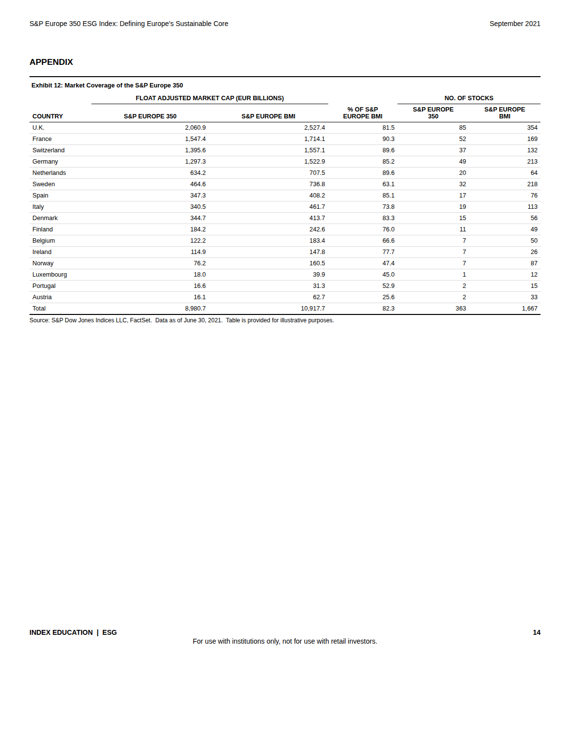S&P Europe 350 ESG Index: Defining Europe's Sustainable Core
September 2021
APPENDIX
Exhibit 12: Market Coverage of the S&P Europe 350
| COUNTRY | FLOAT ADJUSTED MARKET CAP (EUR BILLIONS) | % OF S&P EUROPE BMI | NO. OF STOCKS |
| --- | --- | --- | --- |
| S&P EUROPE 350 | S&P EUROPE BMI | S&P EUROPE 350 | S&P EUROPE BMI |
| U.K. | 2,060.9 | 2,527.4 | 81.5 | 85 | 354 |
| France | 1,547.4 | 1,714.1 | 90.3 | 52 | 169 |
| Switzerland | 1,395.6 | 1,557.1 | 89.6 | 37 | 132 |
| Germany | 1,297.3 | 1,522.9 | 85.2 | 49 | 213 |
| Netherlands | 634.2 | 707.5 | 89.6 | 20 | 64 |
| Sweden | 464.6 | 736.8 | 63.1 | 32 | 218 |
| Spain | 347.3 | 408.2 | 85.1 | 17 | 76 |
| Italy | 340.5 | 461.7 | 73.8 | 19 | 113 |
| Denmark | 344.7 | 413.7 | 83.3 | 15 | 56 |
| Finland | 184.2 | 242.6 | 76.0 | 11 | 49 |
| Belgium | 122.2 | 183.4 | 66.6 | 7 | 50 |
| Ireland | 114.9 | 147.8 | 77.7 | 7 | 26 |
| Norway | 76.2 | 160.5 | 47.4 | 7 | 87 |
| Luxembourg | 18.0 | 39.9 | 45.0 | 1 | 12 |
| Portugal | 16.6 | 31.3 | 52.9 | 2 | 15 |
| Austria | 16.1 | 62.7 | 25.6 | 2 | 33 |
| Total | 8,980.7 | 10,917.7 | 82.3 | 363 | 1,667 |
Source: S&P Dow Jones Indices LLC, FactSet. Data as of June 30, 2021. Table is provided for illustrative purposes.
INDEX EDUCATION | ESG
14
For use with institutions only, not for use with retail investors.